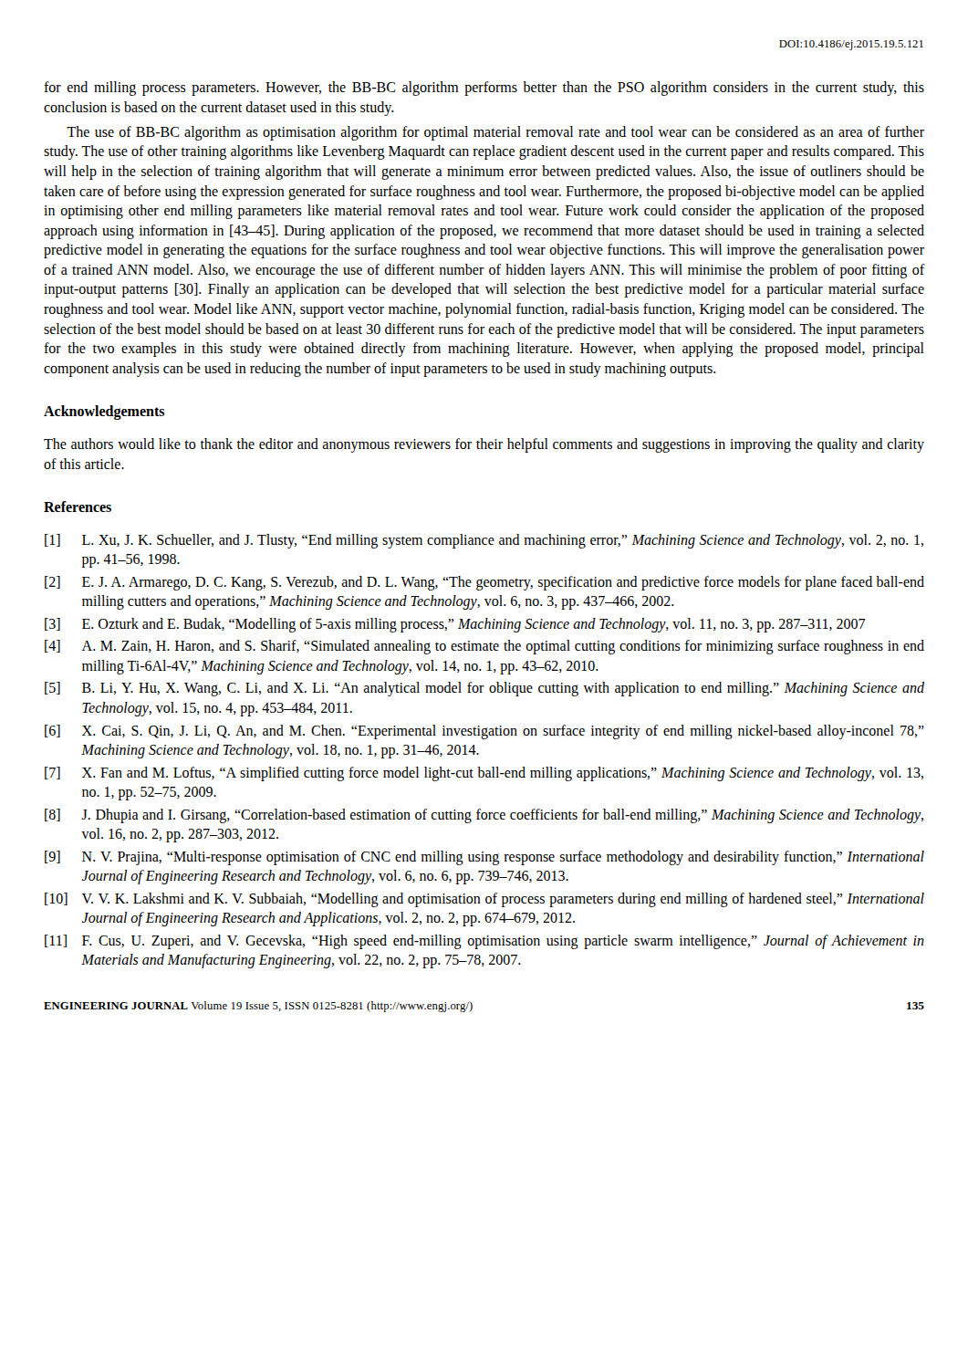DOI:10.4186/ej.2015.19.5.121
for end milling process parameters. However, the BB-BC algorithm performs better than the PSO algorithm considers in the current study, this conclusion is based on the current dataset used in this study.
The use of BB-BC algorithm as optimisation algorithm for optimal material removal rate and tool wear can be considered as an area of further study. The use of other training algorithms like Levenberg Maquardt can replace gradient descent used in the current paper and results compared. This will help in the selection of training algorithm that will generate a minimum error between predicted values. Also, the issue of outliners should be taken care of before using the expression generated for surface roughness and tool wear. Furthermore, the proposed bi-objective model can be applied in optimising other end milling parameters like material removal rates and tool wear. Future work could consider the application of the proposed approach using information in [43–45]. During application of the proposed, we recommend that more dataset should be used in training a selected predictive model in generating the equations for the surface roughness and tool wear objective functions. This will improve the generalisation power of a trained ANN model. Also, we encourage the use of different number of hidden layers ANN. This will minimise the problem of poor fitting of input-output patterns [30]. Finally an application can be developed that will selection the best predictive model for a particular material surface roughness and tool wear. Model like ANN, support vector machine, polynomial function, radial-basis function, Kriging model can be considered. The selection of the best model should be based on at least 30 different runs for each of the predictive model that will be considered. The input parameters for the two examples in this study were obtained directly from machining literature. However, when applying the proposed model, principal component analysis can be used in reducing the number of input parameters to be used in study machining outputs.
Acknowledgements
The authors would like to thank the editor and anonymous reviewers for their helpful comments and suggestions in improving the quality and clarity of this article.
References
[1] L. Xu, J. K. Schueller, and J. Tlusty, “End milling system compliance and machining error,” Machining Science and Technology, vol. 2, no. 1, pp. 41–56, 1998.
[2] E. J. A. Armarego, D. C. Kang, S. Verezub, and D. L. Wang, “The geometry, specification and predictive force models for plane faced ball-end milling cutters and operations,” Machining Science and Technology, vol. 6, no. 3, pp. 437–466, 2002.
[3] E. Ozturk and E. Budak, “Modelling of 5-axis milling process,” Machining Science and Technology, vol. 11, no. 3, pp. 287–311, 2007
[4] A. M. Zain, H. Haron, and S. Sharif, “Simulated annealing to estimate the optimal cutting conditions for minimizing surface roughness in end milling Ti-6Al-4V,” Machining Science and Technology, vol. 14, no. 1, pp. 43–62, 2010.
[5] B. Li, Y. Hu, X. Wang, C. Li, and X. Li. “An analytical model for oblique cutting with application to end milling.” Machining Science and Technology, vol. 15, no. 4, pp. 453–484, 2011.
[6] X. Cai, S. Qin, J. Li, Q. An, and M. Chen. “Experimental investigation on surface integrity of end milling nickel-based alloy-inconel 78,” Machining Science and Technology, vol. 18, no. 1, pp. 31–46, 2014.
[7] X. Fan and M. Loftus, “A simplified cutting force model light-cut ball-end milling applications,” Machining Science and Technology, vol. 13, no. 1, pp. 52–75, 2009.
[8] J. Dhupia and I. Girsang, “Correlation-based estimation of cutting force coefficients for ball-end milling,” Machining Science and Technology, vol. 16, no. 2, pp. 287–303, 2012.
[9] N. V. Prajina, “Multi-response optimisation of CNC end milling using response surface methodology and desirability function,” International Journal of Engineering Research and Technology, vol. 6, no. 6, pp. 739–746, 2013.
[10] V. V. K. Lakshmi and K. V. Subbaiah, “Modelling and optimisation of process parameters during end milling of hardened steel,” International Journal of Engineering Research and Applications, vol. 2, no. 2, pp. 674–679, 2012.
[11] F. Cus, U. Zuperi, and V. Gecevska, “High speed end-milling optimisation using particle swarm intelligence,” Journal of Achievement in Materials and Manufacturing Engineering, vol. 22, no. 2, pp. 75–78, 2007.
ENGINEERING JOURNAL Volume 19 Issue 5, ISSN 0125-8281 (http://www.engj.org/)
135